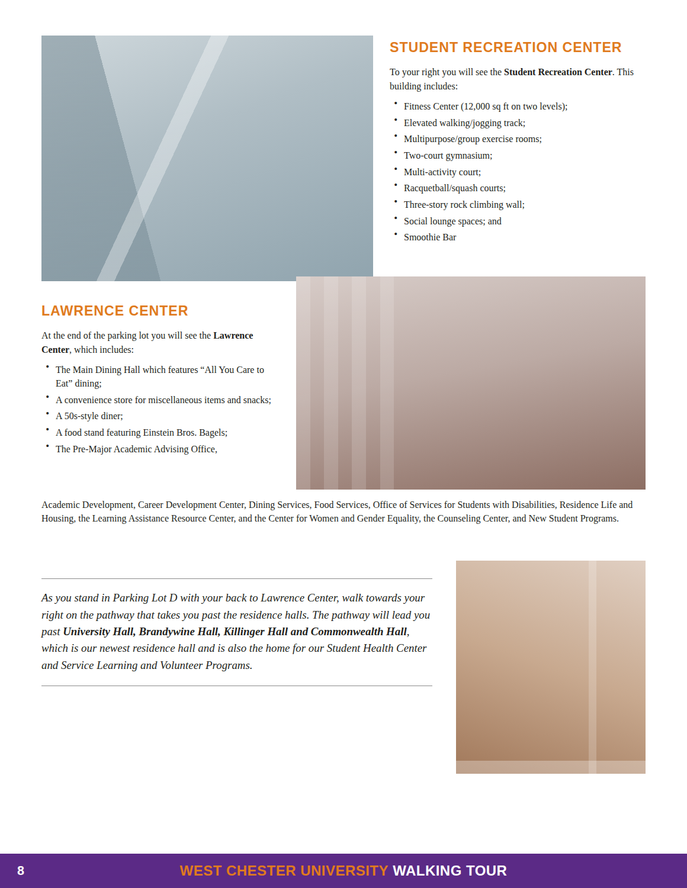Student Recreation Center
To your right you will see the Student Recreation Center. This building includes:
Fitness Center (12,000 sq ft on two levels);
Elevated walking/jogging track;
Multipurpose/group exercise rooms;
Two-court gymnasium;
Multi-activity court;
Racquetball/squash courts;
Three-story rock climbing wall;
Social lounge spaces; and
Smoothie Bar
Lawrence Center
At the end of the parking lot you will see the Lawrence Center, which includes:
The Main Dining Hall which features “All You Care to Eat” dining;
A convenience store for miscellaneous items and snacks;
A 50s-style diner;
A food stand featuring Einstein Bros. Bagels;
The Pre-Major Academic Advising Office,
Academic Development, Career Development Center, Dining Services, Food Services, Office of Services for Students with Disabilities, Residence Life and Housing, the Learning Assistance Resource Center, and the Center for Women and Gender Equality, the Counseling Center, and New Student Programs.
As you stand in Parking Lot D with your back to Lawrence Center, walk towards your right on the pathway that takes you past the residence halls. The pathway will lead you past University Hall, Brandywine Hall, Killinger Hall and Commonwealth Hall, which is our newest residence hall and is also the home for our Student Health Center and Service Learning and Volunteer Programs.
8
WEST CHESTER UNIVERSITY WALKING TOUR